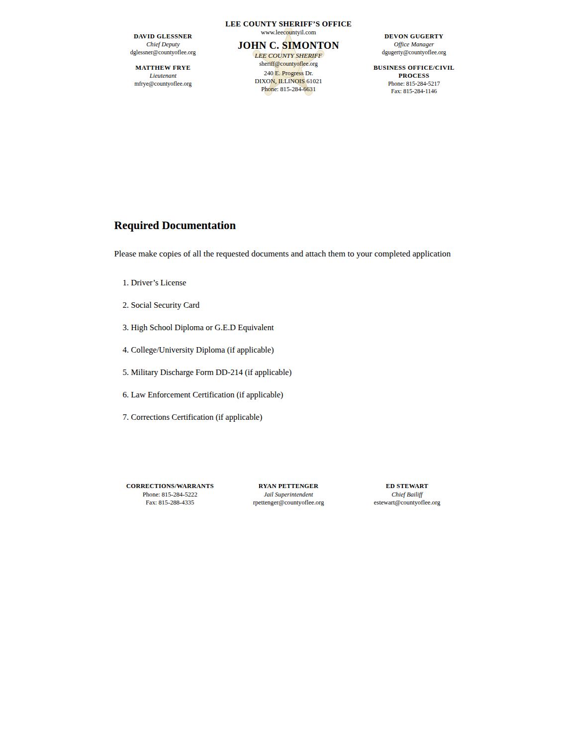DAVID GLESSNER
Chief Deputy
dglessner@countyoflee.org
MATTHEW FRYE
Lieutenant
mfrye@countyoflee.org
LEE COUNTY SHERIFF’S OFFICE
www.leecountyil.com
JOHN C. SIMONTON
LEE COUNTY SHERIFF
sheriff@countyoflee.org
240 E. Progress Dr.
DIXON, ILLINOIS 61021
Phone: 815-284-6631
DEVON GUGERTY
Office Manager
dgugerty@countyoflee.org
BUSINESS OFFICE/CIVIL PROCESS
Phone: 815-284-5217
Fax: 815-284-1146
Required Documentation
Please make copies of all the requested documents and attach them to your completed application
Driver’s License
Social Security Card
High School Diploma or G.E.D Equivalent
College/University Diploma (if applicable)
Military Discharge Form DD-214 (if applicable)
Law Enforcement Certification (if applicable)
Corrections Certification (if applicable)
CORRECTIONS/WARRANTS
Phone: 815-284-5222
Fax: 815-288-4335
RYAN PETTENGER
Jail Superintendent
rpettenger@countyoflee.org
ED STEWART
Chief Bailiff
estewart@countyoflee.org